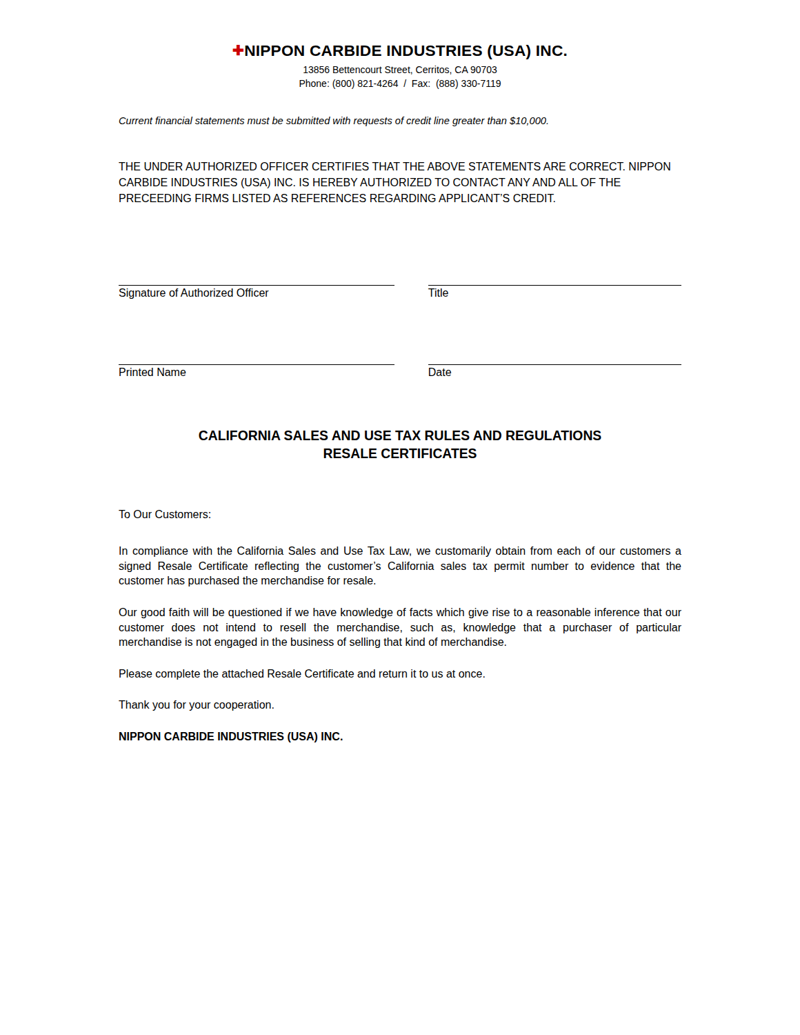✚NIPPON CARBIDE INDUSTRIES (USA) INC.
13856 Bettencourt Street, Cerritos, CA 90703
Phone: (800) 821-4264 / Fax: (888) 330-7119
Current financial statements must be submitted with requests of credit line greater than $10,000.
The under authorized officer certifies that the above statements are correct. Nippon Carbide Industries (USA) Inc. is hereby authorized to contact any and all of the preceeding firms listed as references regarding applicant’s credit.
| Signature of Authorized Officer | | Title |
| Printed Name | | Date |
CALIFORNIA SALES AND USE TAX RULES AND REGULATIONS
RESALE CERTIFICATES
To Our Customers:
In compliance with the California Sales and Use Tax Law, we customarily obtain from each of our customers a signed Resale Certificate reflecting the customer’s California sales tax permit number to evidence that the customer has purchased the merchandise for resale.
Our good faith will be questioned if we have knowledge of facts which give rise to a reasonable inference that our customer does not intend to resell the merchandise, such as, knowledge that a purchaser of particular merchandise is not engaged in the business of selling that kind of merchandise.
Please complete the attached Resale Certificate and return it to us at once.
Thank you for your cooperation.
NIPPON CARBIDE INDUSTRIES (USA) INC.